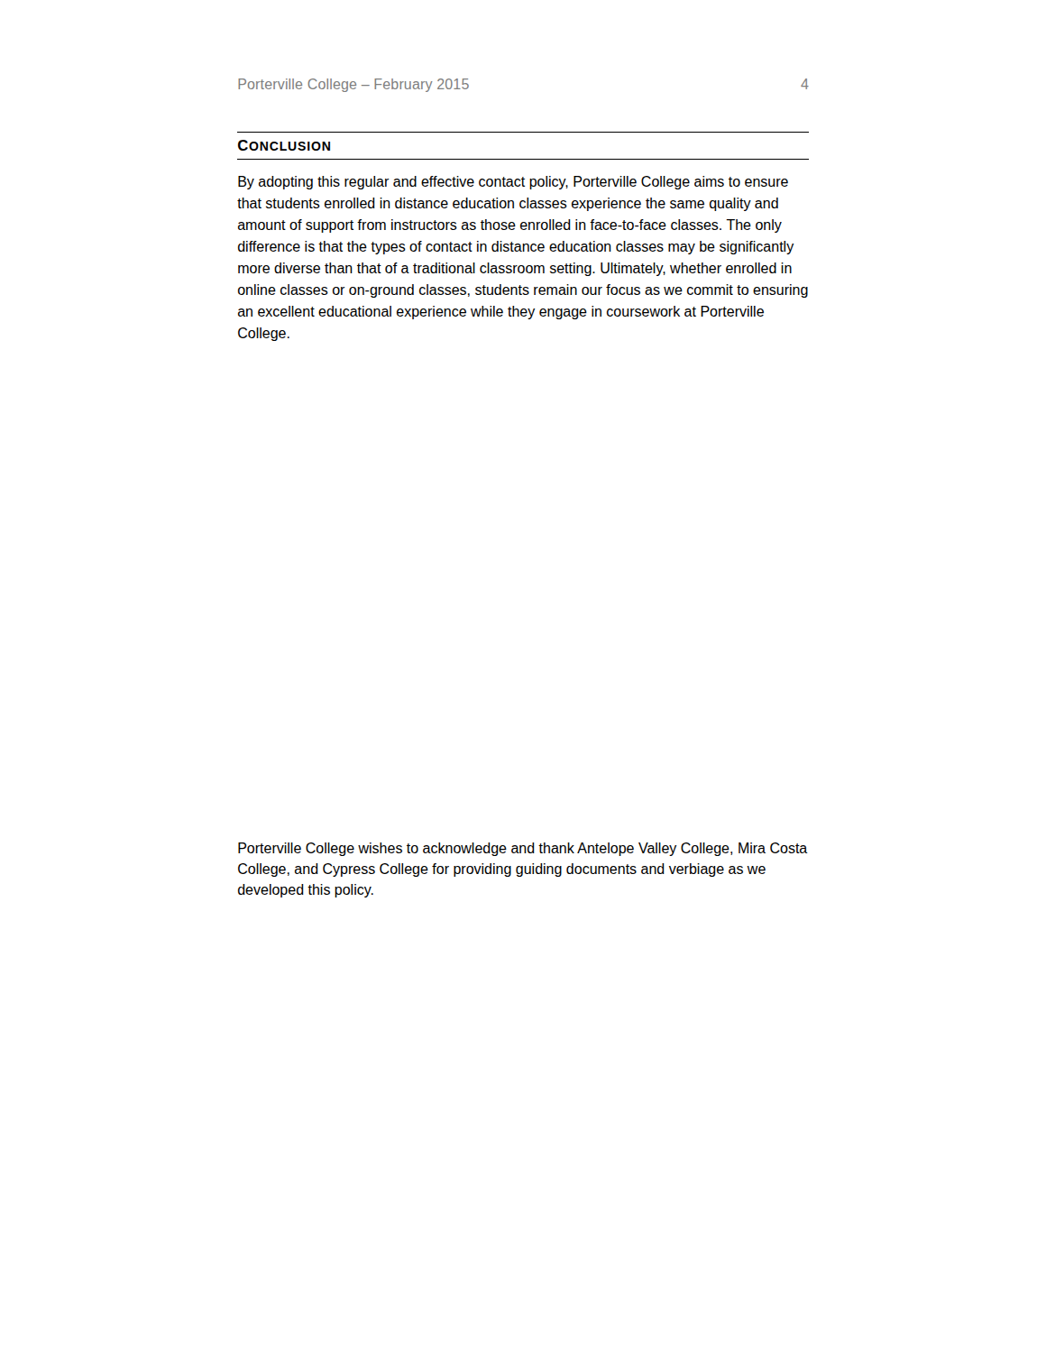Porterville College – February 2015 4
Conclusion
By adopting this regular and effective contact policy, Porterville College aims to ensure that students enrolled in distance education classes experience the same quality and amount of support from instructors as those enrolled in face-to-face classes. The only difference is that the types of contact in distance education classes may be significantly more diverse than that of a traditional classroom setting. Ultimately, whether enrolled in online classes or on-ground classes, students remain our focus as we commit to ensuring an excellent educational experience while they engage in coursework at Porterville College.
Porterville College wishes to acknowledge and thank Antelope Valley College, Mira Costa College, and Cypress College for providing guiding documents and verbiage as we developed this policy.